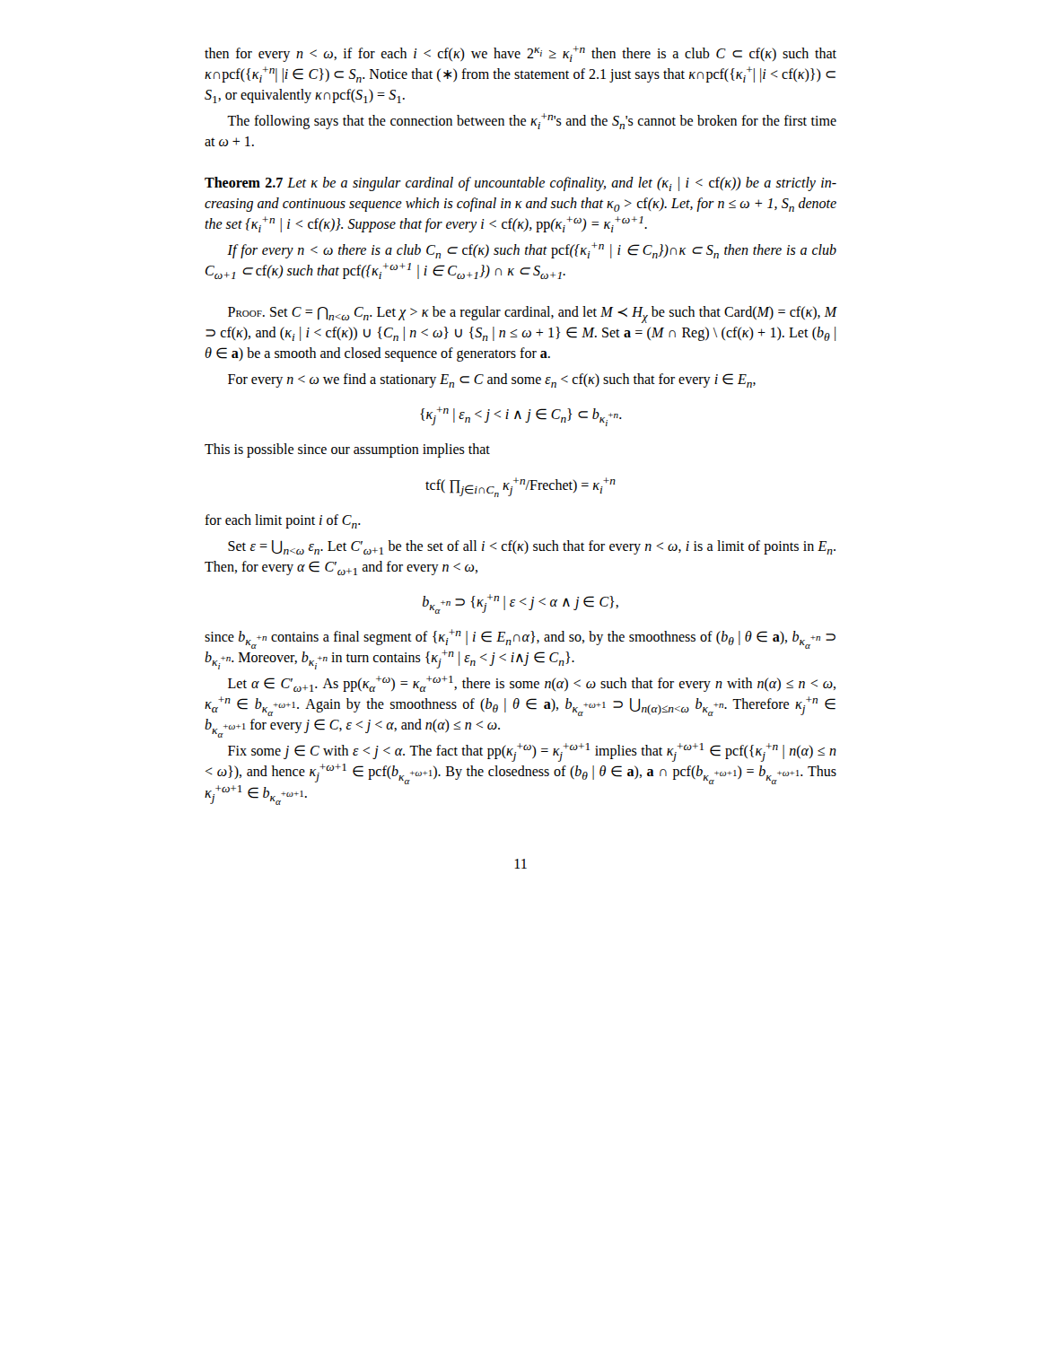then for every n < ω, if for each i < cf(κ) we have 2κi ≥ κi+n then there is a club C ⊂ cf(κ) such that κ∩pcf({κi+n| |i ∈ C}) ⊂ Sn. Notice that (∗) from the statement of 2.1 just says that κ∩pcf({κi+| |i < cf(κ)}) ⊂ S1, or equivalently κ∩pcf(S1) = S1.
The following says that the connection between the κi+n's and the Sn's cannot be broken for the first time at ω + 1.
Theorem 2.7 Let κ be a singular cardinal of uncountable cofinality, and let (κi | i < cf(κ)) be a strictly increasing and continuous sequence which is cofinal in κ and such that κ0 > cf(κ). Let, for n ≤ ω + 1, Sn denote the set {κi+n | i < cf(κ)}. Suppose that for every i < cf(κ), pp(κi+ω) = κi+ω+1.
If for every n < ω there is a club Cn ⊂ cf(κ) such that pcf({κi+n | i ∈ Cn})∩κ ⊂ Sn then there is a club Cω+1 ⊂ cf(κ) such that pcf({κi+ω+1 | i ∈ Cω+1}) ∩ κ ⊂ Sω+1.
Proof. Set C = ⋂n<ω Cn. Let χ > κ be a regular cardinal, and let M ≺ Hχ be such that Card(M) = cf(κ), M ⊃ cf(κ), and (κi | i < cf(κ)) ∪ {Cn | n < ω} ∪ {Sn | n ≤ ω + 1} ∈ M. Set a = (M ∩ Reg) \ (cf(κ) + 1). Let (bθ | θ ∈ a) be a smooth and closed sequence of generators for a.
For every n < ω we find a stationary En ⊂ C and some εn < cf(κ) such that for every i ∈ En,
{κj+n | εn < j < i ∧ j ∈ Cn} ⊂ bκi+n.
This is possible since our assumption implies that
tcf( ∏j∈i∩Cn κj+n/Frechet) = κi+n
for each limit point i of Cn.
Set ε = ⋃n<ω εn. Let C′ω+1 be the set of all i < cf(κ) such that for every n < ω, i is a limit of points in En. Then, for every α ∈ C′ω+1 and for every n < ω,
bκα+n ⊃ {κj+n | ε < j < α ∧ j ∈ C},
since bκα+n contains a final segment of {κi+n | i ∈ En∩α}, and so, by the smoothness of (bθ | θ ∈ a), bκα+n ⊃ bκi+n. Moreover, bκi+n in turn contains {κj+n | εn < j < i∧j ∈ Cn}.
Let α ∈ C′ω+1. As pp(κα+ω) = κα+ω+1, there is some n(α) < ω such that for every n with n(α) ≤ n < ω, κα+n ∈ bκα+ω+1. Again by the smoothness of (bθ | θ ∈ a), bκα+ω+1 ⊃ ⋃n(α)≤n<ω bκα+n. Therefore κj+n ∈ bκα+ω+1 for every j ∈ C, ε < j < α, and n(α) ≤ n < ω.
Fix some j ∈ C with ε < j < α. The fact that pp(κj+ω) = κj+ω+1 implies that κj+ω+1 ∈ pcf({κj+n | n(α) ≤ n < ω}), and hence κj+ω+1 ∈ pcf(bκα+ω+1). By the closedness of (bθ | θ ∈ a), a ∩ pcf(bκα+ω+1) = bκα+ω+1. Thus κj+ω+1 ∈ bκα+ω+1.
11